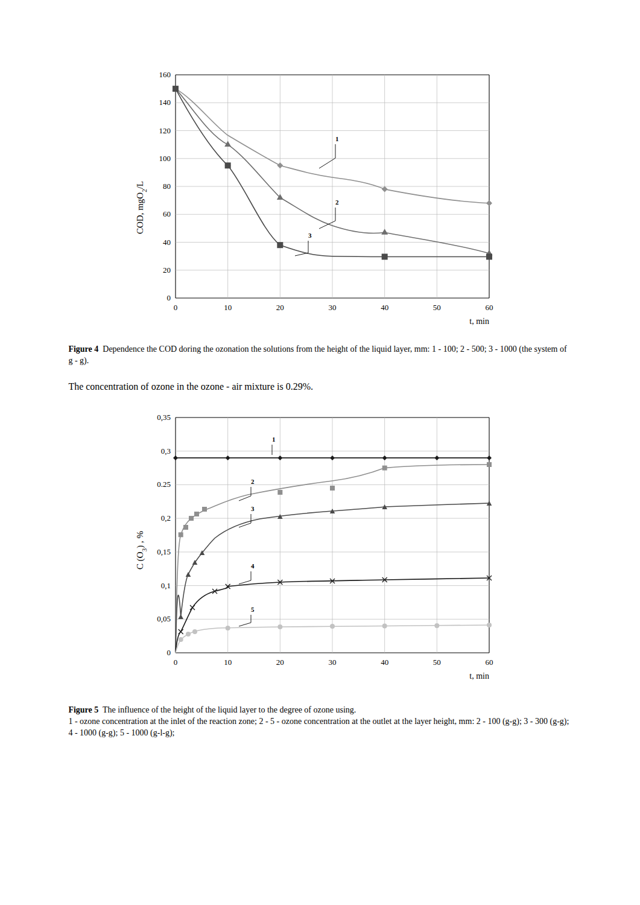COD, mgO2/L 0 20 40 60 80 100 120 140 160 0 10 20 30 40 50 60 t, min 1 2 3
Figure 4 Dependence the COD doring the ozonation the solutions from the height of the liquid layer, mm: 1 - 100; 2 - 500; 3 - 1000 (the system of g - g).
The concentration of ozone in the ozone - air mixture is 0.29%.
C (O3) , % 0 0,05 0,1 0,15 0,2 0.25 0,3 0,35 0 10 20 30 40 50 60 t, min 1 2 3 4 5
Figure 5 The influence of the height of the liquid layer to the degree of ozone using.
1 - ozone concentration at the inlet of the reaction zone; 2 - 5 - ozone concentration at the outlet at the layer height, mm: 2 - 100 (g-g); 3 - 300 (g-g); 4 - 1000 (g-g); 5 - 1000 (g-l-g);